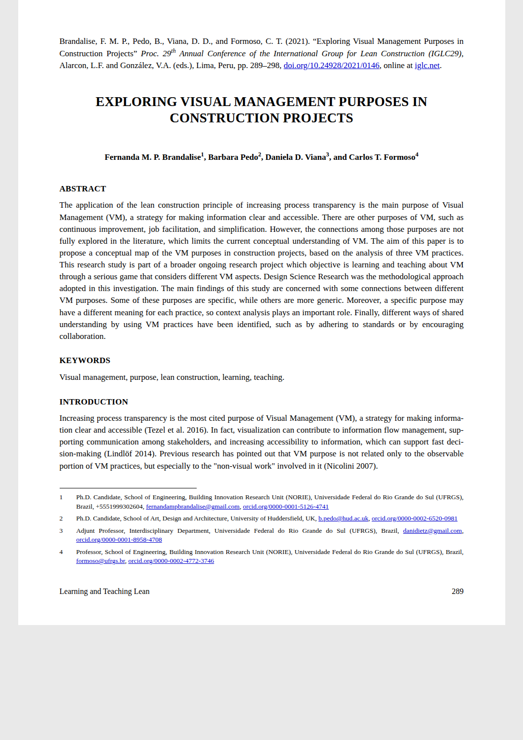Brandalise, F. M. P., Pedo, B., Viana, D. D., and Formoso, C. T. (2021). “Exploring Visual Management Purposes in Construction Projects” Proc. 29th Annual Conference of the International Group for Lean Construction (IGLC29), Alarcon, L.F. and González, V.A. (eds.), Lima, Peru, pp. 289–298, doi.org/10.24928/2021/0146, online at iglc.net.
Exploring Visual Management Purposes in Construction Projects
Fernanda M. P. Brandalise1, Barbara Pedo2, Daniela D. Viana3, and Carlos T. Formoso4
Abstract
The application of the lean construction principle of increasing process transparency is the main purpose of Visual Management (VM), a strategy for making information clear and accessible. There are other purposes of VM, such as continuous improvement, job facilitation, and simplification. However, the connections among those purposes are not fully explored in the literature, which limits the current conceptual understanding of VM. The aim of this paper is to propose a conceptual map of the VM purposes in construction projects, based on the analysis of three VM practices. This research study is part of a broader ongoing research project which objective is learning and teaching about VM through a serious game that considers different VM aspects. Design Science Research was the methodological approach adopted in this investigation. The main findings of this study are concerned with some connections between different VM purposes. Some of these purposes are specific, while others are more generic. Moreover, a specific purpose may have a different meaning for each practice, so context analysis plays an important role. Finally, different ways of shared understanding by using VM practices have been identified, such as by adhering to standards or by encouraging collaboration.
Keywords
Visual management, purpose, lean construction, learning, teaching.
Introduction
Increasing process transparency is the most cited purpose of Visual Management (VM), a strategy for making information clear and accessible (Tezel et al. 2016). In fact, visualization can contribute to information flow management, supporting communication among stakeholders, and increasing accessibility to information, which can support fast decision-making (Lindlöf 2014). Previous research has pointed out that VM purpose is not related only to the observable portion of VM practices, but especially to the "non-visual work" involved in it (Nicolini 2007).
1
Ph.D. Candidate, School of Engineering, Building Innovation Research Unit (NORIE), Universidade Federal do Rio Grande do Sul (UFRGS), Brazil, +5551999302604, fernandampbrandalise@gmail.com, orcid.org/0000-0001-5126-4741
2
Ph.D. Candidate, School of Art, Design and Architecture, University of Huddersfield, UK, b.pedo@hud.ac.uk, orcid.org/0000-0002-6520-0981
3
Adjunt Professor, Interdisciplinary Department, Universidade Federal do Rio Grande do Sul (UFRGS), Brazil, danidietz@gmail.com, orcid.org/0000-0001-8958-4708
4
Professor, School of Engineering, Building Innovation Research Unit (NORIE), Universidade Federal do Rio Grande do Sul (UFRGS), Brazil, formoso@ufrgs.br, orcid.org/0000-0002-4772-3746
Learning and Teaching Lean 289